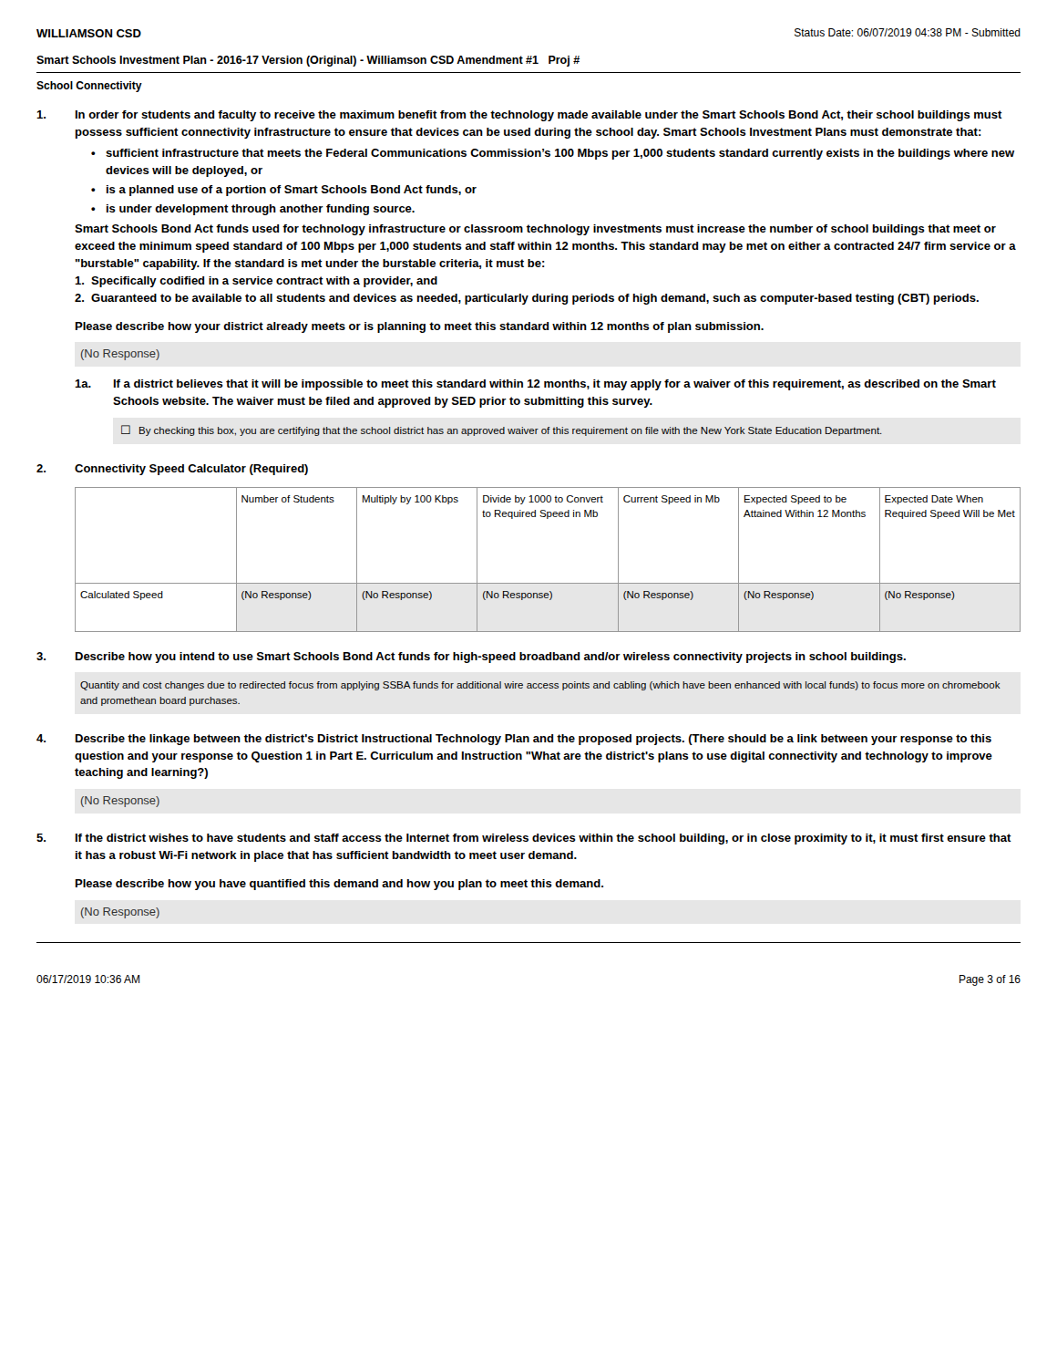WILLIAMSON CSD
Status Date: 06/07/2019 04:38 PM - Submitted
Smart Schools Investment Plan - 2016-17 Version (Original) - Williamson CSD Amendment #1 Proj #
School Connectivity
1.
In order for students and faculty to receive the maximum benefit from the technology made available under the Smart Schools Bond Act, their school buildings must possess sufficient connectivity infrastructure to ensure that devices can be used during the school day. Smart Schools Investment Plans must demonstrate that:
sufficient infrastructure that meets the Federal Communications Commission’s 100 Mbps per 1,000 students standard currently exists in the buildings where new devices will be deployed, or
is a planned use of a portion of Smart Schools Bond Act funds, or
is under development through another funding source.
Smart Schools Bond Act funds used for technology infrastructure or classroom technology investments must increase the number of school buildings that meet or exceed the minimum speed standard of 100 Mbps per 1,000 students and staff within 12 months. This standard may be met on either a contracted 24/7 firm service or a "burstable" capability. If the standard is met under the burstable criteria, it must be:
1. Specifically codified in a service contract with a provider, and
2. Guaranteed to be available to all students and devices as needed, particularly during periods of high demand, such as computer-based testing (CBT) periods.
Please describe how your district already meets or is planning to meet this standard within 12 months of plan submission.
(No Response)
1a.
If a district believes that it will be impossible to meet this standard within 12 months, it may apply for a waiver of this requirement, as described on the Smart Schools website. The waiver must be filed and approved by SED prior to submitting this survey.
☐ By checking this box, you are certifying that the school district has an approved waiver of this requirement on file with the New York State Education Department.
2.
Connectivity Speed Calculator (Required)
| | Number of Students | Multiply by 100 Kbps | Divide by 1000 to Convert to Required Speed in Mb | Current Speed in Mb | Expected Speed to be Attained Within 12 Months | Expected Date When Required Speed Will be Met |
| --- | --- | --- | --- | --- | --- | --- |
| Calculated Speed | (No Response) | (No Response) | (No Response) | (No Response) | (No Response) | (No Response) |
3.
Describe how you intend to use Smart Schools Bond Act funds for high-speed broadband and/or wireless connectivity projects in school buildings.
Quantity and cost changes due to redirected focus from applying SSBA funds for additional wire access points and cabling (which have been enhanced with local funds) to focus more on chromebook and promethean board purchases.
4.
Describe the linkage between the district's District Instructional Technology Plan and the proposed projects. (There should be a link between your response to this question and your response to Question 1 in Part E. Curriculum and Instruction "What are the district's plans to use digital connectivity and technology to improve teaching and learning?)
(No Response)
5.
If the district wishes to have students and staff access the Internet from wireless devices within the school building, or in close proximity to it, it must first ensure that it has a robust Wi-Fi network in place that has sufficient bandwidth to meet user demand.
Please describe how you have quantified this demand and how you plan to meet this demand.
(No Response)
06/17/2019 10:36 AM
Page 3 of 16